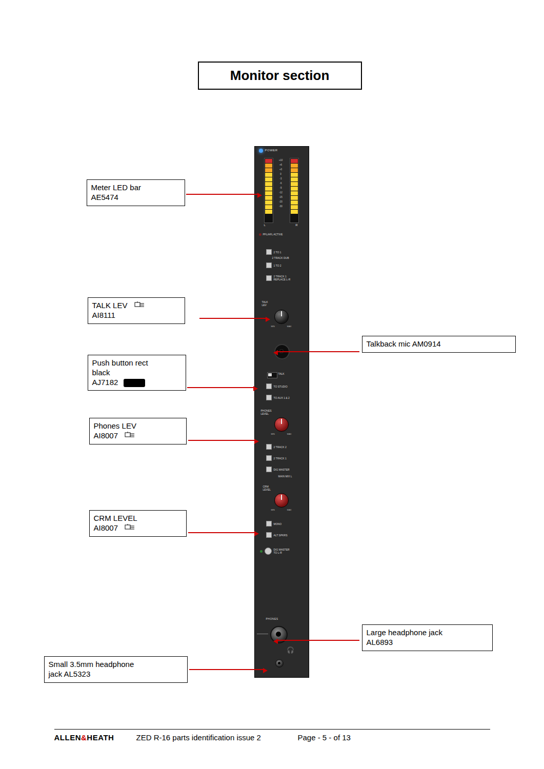Monitor section
POWER
+10
+6
+3
0
-3
-6
-9
-12
-15
-20
-30
LR
PFL/AFL ACTIVE
2 TO 1
2 TRACK DUB
1 TO 2
2 TRACK 1
REPLACE L-R
TALK
LEV
MIN MAX
TALK
TO STUDIO
TO AUX 1 & 2
PHONES
LEVEL
MIN MAX
2 TRACK 2
2 TRACK 1
DIG MASTER
MAIN MIX L
CRM
LEVEL
MIN MAX
MONO
ALT SPKRS
DIG MASTER
TO L-R
PHONES
🎧
Meter LED bar
AE5474
TALK LEV
AI8111
Talkback mic AM0914
Push button rect
black
AJ7182
Phones LEV
AI8007
CRM LEVEL
AI8007
Large headphone jack
AL6893
Small 3.5mm headphone
jack AL5323
ALLEN&HEATH ZED R-16 parts identification issue 2 Page - 5 - of 13